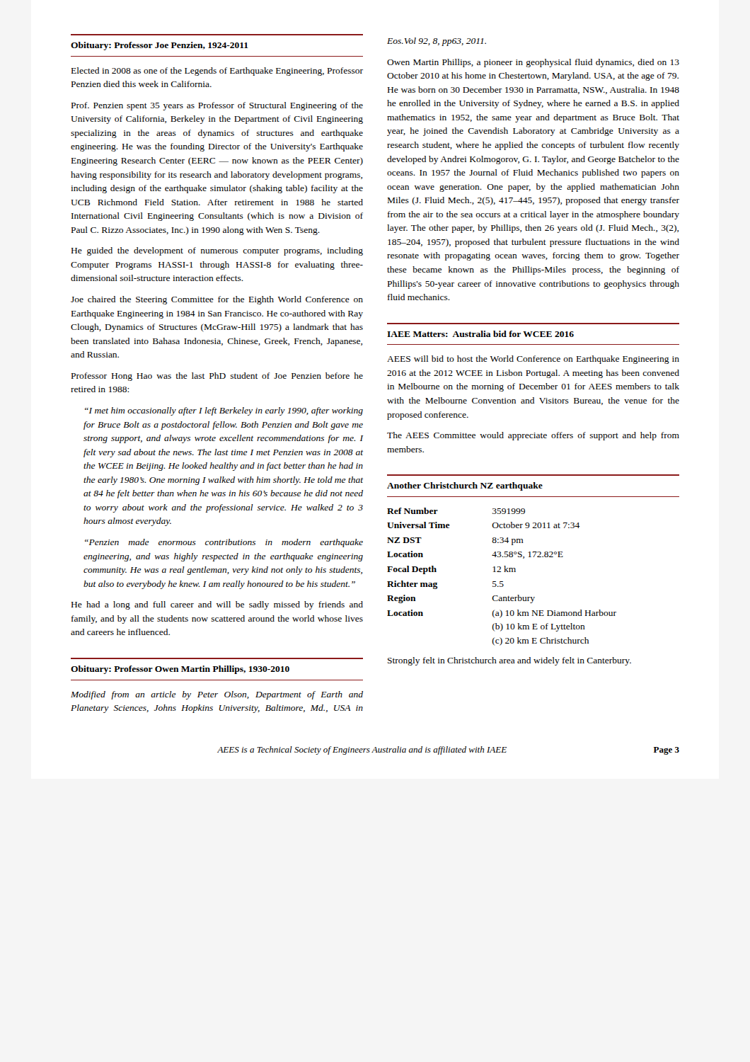Obituary: Professor Joe Penzien, 1924-2011
Elected in 2008 as one of the Legends of Earthquake Engineering, Professor Penzien died this week in California.
Prof. Penzien spent 35 years as Professor of Structural Engineering of the University of California, Berkeley in the Department of Civil Engineering specializing in the areas of dynamics of structures and earthquake engineering. He was the founding Director of the University's Earthquake Engineering Research Center (EERC — now known as the PEER Center) having responsibility for its research and laboratory development programs, including design of the earthquake simulator (shaking table) facility at the UCB Richmond Field Station. After retirement in 1988 he started International Civil Engineering Consultants (which is now a Division of Paul C. Rizzo Associates, Inc.) in 1990 along with Wen S. Tseng.
He guided the development of numerous computer programs, including Computer Programs HASSI-1 through HASSI-8 for evaluating three-dimensional soil-structure interaction effects.
Joe chaired the Steering Committee for the Eighth World Conference on Earthquake Engineering in 1984 in San Francisco. He co-authored with Ray Clough, Dynamics of Structures (McGraw-Hill 1975) a landmark that has been translated into Bahasa Indonesia, Chinese, Greek, French, Japanese, and Russian.
Professor Hong Hao was the last PhD student of Joe Penzien before he retired in 1988:
“I met him occasionally after I left Berkeley in early 1990, after working for Bruce Bolt as a postdoctoral fellow. Both Penzien and Bolt gave me strong support, and always wrote excellent recommendations for me. I felt very sad about the news. The last time I met Penzien was in 2008 at the WCEE in Beijing. He looked healthy and in fact better than he had in the early 1980’s. One morning I walked with him shortly. He told me that at 84 he felt better than when he was in his 60’s because he did not need to worry about work and the professional service. He walked 2 to 3 hours almost everyday.
“Penzien made enormous contributions in modern earthquake engineering, and was highly respected in the earthquake engineering community. He was a real gentleman, very kind not only to his students, but also to everybody he knew. I am really honoured to be his student.”
He had a long and full career and will be sadly missed by friends and family, and by all the students now scattered around the world whose lives and careers he influenced.
Obituary: Professor Owen Martin Phillips, 1930-2010
Modified from an article by Peter Olson, Department of Earth and Planetary Sciences, Johns Hopkins University, Baltimore, Md., USA in Eos.Vol 92, 8, pp63, 2011.
Owen Martin Phillips, a pioneer in geophysical fluid dynamics, died on 13 October 2010 at his home in Chestertown, Maryland. USA, at the age of 79. He was born on 30 December 1930 in Parramatta, NSW., Australia. In 1948 he enrolled in the University of Sydney, where he earned a B.S. in applied mathematics in 1952, the same year and department as Bruce Bolt. That year, he joined the Cavendish Laboratory at Cambridge University as a research student, where he applied the concepts of turbulent flow recently developed by Andrei Kolmogorov, G. I. Taylor, and George Batchelor to the oceans. In 1957 the Journal of Fluid Mechanics published two papers on ocean wave generation. One paper, by the applied mathematician John Miles (J. Fluid Mech., 2(5), 417–445, 1957), proposed that energy transfer from the air to the sea occurs at a critical layer in the atmosphere boundary layer. The other paper, by Phillips, then 26 years old (J. Fluid Mech., 3(2), 185–204, 1957), proposed that turbulent pressure fluctuations in the wind resonate with propagating ocean waves, forcing them to grow. Together these became known as the Phillips-Miles process, the beginning of Phillips's 50-year career of innovative contributions to geophysics through fluid mechanics.
IAEE Matters: Australia bid for WCEE 2016
AEES will bid to host the World Conference on Earthquake Engineering in 2016 at the 2012 WCEE in Lisbon Portugal. A meeting has been convened in Melbourne on the morning of December 01 for AEES members to talk with the Melbourne Convention and Visitors Bureau, the venue for the proposed conference.
The AEES Committee would appreciate offers of support and help from members.
Another Christchurch NZ earthquake
| Ref Number | 3591999 |
| Universal Time | October 9 2011 at 7:34 |
| NZ DST | 8:34 pm |
| Location | 43.58°S, 172.82°E |
| Focal Depth | 12 km |
| Richter mag | 5.5 |
| Region | Canterbury |
| Location | (a) 10 km NE Diamond Harbour (b) 10 km E of Lyttelton (c) 20 km E Christchurch |
Strongly felt in Christchurch area and widely felt in Canterbury.
AEES is a Technical Society of Engineers Australia and is affiliated with IAEE Page 3